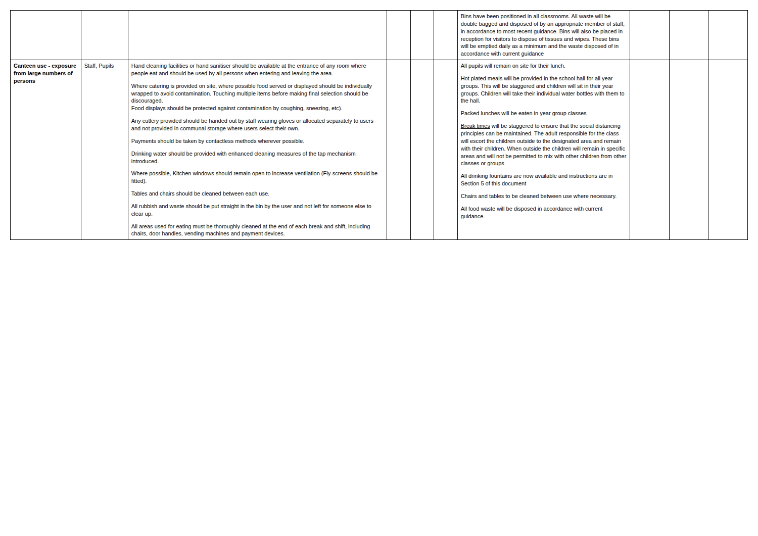| | | | | | | Bins have been positioned in all classrooms. All waste will be double bagged and disposed of by an appropriate member of staff, in accordance to most recent guidance. Bins will also be placed in reception for visitors to dispose of tissues and wipes. These bins will be emptied daily as a minimum and the waste disposed of in accordance with current guidance | | | |
| Canteen use - exposure from large numbers of persons | Staff, Pupils | Hand cleaning facilities or hand sanitiser should be available at the entrance of any room where people eat and should be used by all persons when entering and leaving the area. Where catering is provided on site, where possible food served or displayed should be individually wrapped to avoid contamination. Touching multiple items before making final selection should be discouraged. Food displays should be protected against contamination by coughing, sneezing, etc). Any cutlery provided should be handed out by staff wearing gloves or allocated separately to users and not provided in communal storage where users select their own. Payments should be taken by contactless methods wherever possible. Drinking water should be provided with enhanced cleaning measures of the tap mechanism introduced. Where possible, Kitchen windows should remain open to increase ventilation (Fly-screens should be fitted). Tables and chairs should be cleaned between each use. All rubbish and waste should be put straight in the bin by the user and not left for someone else to clear up. All areas used for eating must be thoroughly cleaned at the end of each break and shift, including chairs, door handles, vending machines and payment devices. | | | | All pupils will remain on site for their lunch. Hot plated meals will be provided in the school hall for all year groups. This will be staggered and children will sit in their year groups. Children will take their individual water bottles with them to the hall. Packed lunches will be eaten in year group classes Break times will be staggered to ensure that the social distancing principles can be maintained. The adult responsible for the class will escort the children outside to the designated area and remain with their children. When outside the children will remain in specific areas and will not be permitted to mix with other children from other classes or groups All drinking fountains are now available and instructions are in Section 5 of this document Chairs and tables to be cleaned between use where necessary. All food waste will be disposed in accordance with current guidance. | | | |